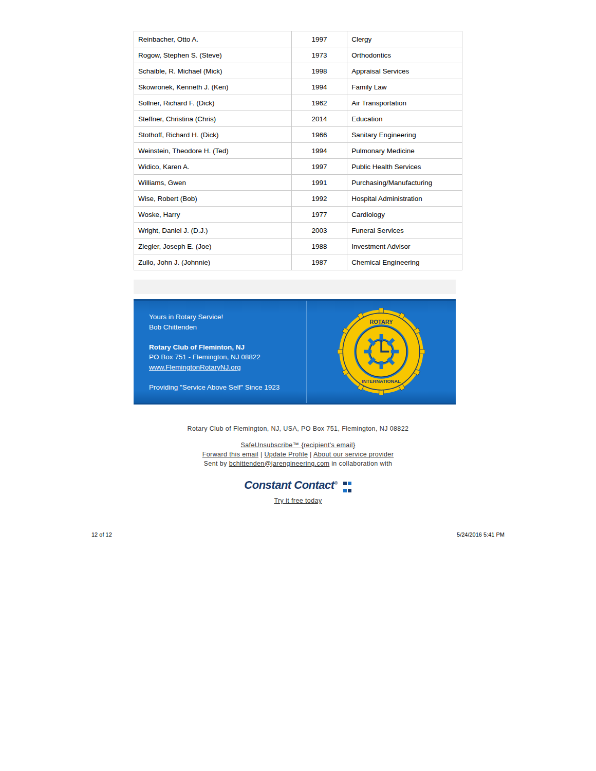| Reinbacher, Otto A. | 1997 | Clergy |
| Rogow, Stephen S. (Steve) | 1973 | Orthodontics |
| Schaible, R. Michael (Mick) | 1998 | Appraisal Services |
| Skowronek, Kenneth J. (Ken) | 1994 | Family Law |
| Sollner, Richard F. (Dick) | 1962 | Air Transportation |
| Steffner, Christina (Chris) | 2014 | Education |
| Stothoff, Richard H. (Dick) | 1966 | Sanitary Engineering |
| Weinstein, Theodore H. (Ted) | 1994 | Pulmonary Medicine |
| Widico, Karen A. | 1997 | Public Health Services |
| Williams, Gwen | 1991 | Purchasing/Manufacturing |
| Wise, Robert (Bob) | 1992 | Hospital Administration |
| Woske, Harry | 1977 | Cardiology |
| Wright, Daniel J. (D.J.) | 2003 | Funeral Services |
| Ziegler, Joseph E. (Joe) | 1988 | Investment Advisor |
| Zullo, John J. (Johnnie) | 1987 | Chemical Engineering |
Yours in Rotary Service!
Bob Chittenden
Rotary Club of Fleminton, NJ
PO Box 751 - Flemington, NJ 08822
www.FlemingtonRotaryNJ.org
Providing "Service Above Self" Since 1923
ROTARY INTERNATIONAL
Rotary Club of Flemington, NJ, USA, PO Box 751, Flemington, NJ 08822
SafeUnsubscribe™ {recipient's email}
Forward this email | Update Profile | About our service provider
Sent by bchittenden@jarengineering.com in collaboration with
Constant Contact®
Try it free today
12 of 12 5/24/2016 5:41 PM